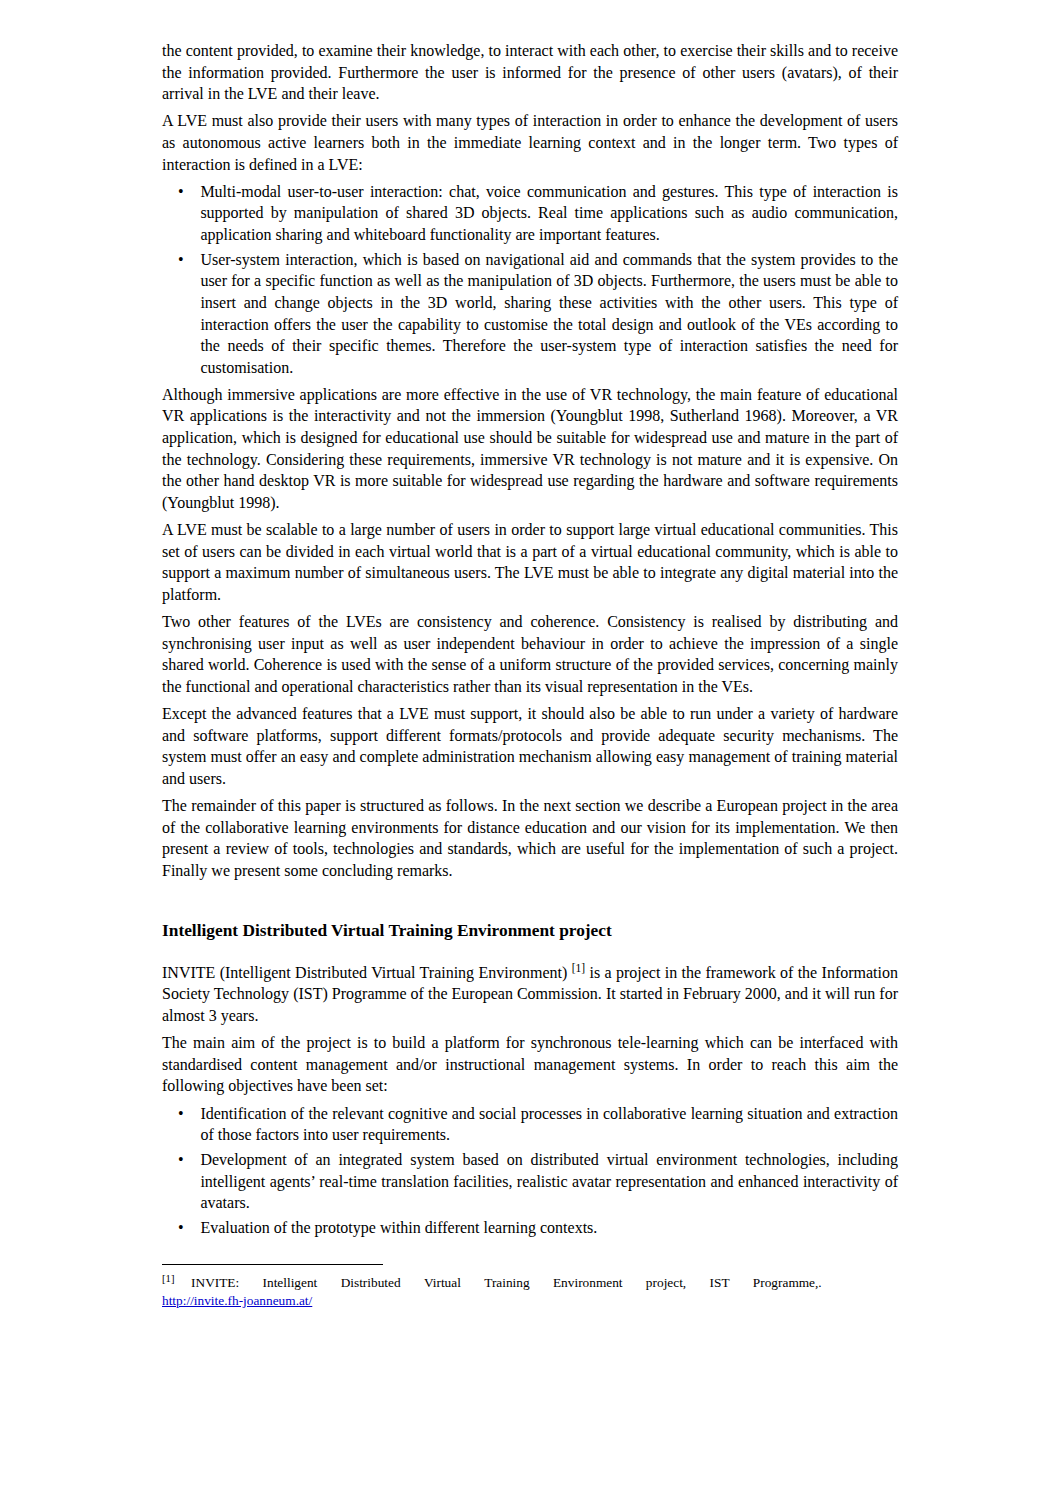the content provided, to examine their knowledge, to interact with each other, to exercise their skills and to receive the information provided. Furthermore the user is informed for the presence of other users (avatars), of their arrival in the LVE and their leave.
A LVE must also provide their users with many types of interaction in order to enhance the development of users as autonomous active learners both in the immediate learning context and in the longer term. Two types of interaction is defined in a LVE:
Multi-modal user-to-user interaction: chat, voice communication and gestures. This type of interaction is supported by manipulation of shared 3D objects. Real time applications such as audio communication, application sharing and whiteboard functionality are important features.
User-system interaction, which is based on navigational aid and commands that the system provides to the user for a specific function as well as the manipulation of 3D objects. Furthermore, the users must be able to insert and change objects in the 3D world, sharing these activities with the other users. This type of interaction offers the user the capability to customise the total design and outlook of the VEs according to the needs of their specific themes. Therefore the user-system type of interaction satisfies the need for customisation.
Although immersive applications are more effective in the use of VR technology, the main feature of educational VR applications is the interactivity and not the immersion (Youngblut 1998, Sutherland 1968). Moreover, a VR application, which is designed for educational use should be suitable for widespread use and mature in the part of the technology. Considering these requirements, immersive VR technology is not mature and it is expensive. On the other hand desktop VR is more suitable for widespread use regarding the hardware and software requirements (Youngblut 1998).
A LVE must be scalable to a large number of users in order to support large virtual educational communities. This set of users can be divided in each virtual world that is a part of a virtual educational community, which is able to support a maximum number of simultaneous users. The LVE must be able to integrate any digital material into the platform.
Two other features of the LVEs are consistency and coherence. Consistency is realised by distributing and synchronising user input as well as user independent behaviour in order to achieve the impression of a single shared world. Coherence is used with the sense of a uniform structure of the provided services, concerning mainly the functional and operational characteristics rather than its visual representation in the VEs.
Except the advanced features that a LVE must support, it should also be able to run under a variety of hardware and software platforms, support different formats/protocols and provide adequate security mechanisms. The system must offer an easy and complete administration mechanism allowing easy management of training material and users.
The remainder of this paper is structured as follows. In the next section we describe a European project in the area of the collaborative learning environments for distance education and our vision for its implementation. We then present a review of tools, technologies and standards, which are useful for the implementation of such a project. Finally we present some concluding remarks.
Intelligent Distributed Virtual Training Environment project
INVITE (Intelligent Distributed Virtual Training Environment) [1] is a project in the framework of the Information Society Technology (IST) Programme of the European Commission. It started in February 2000, and it will run for almost 3 years.
The main aim of the project is to build a platform for synchronous tele-learning which can be interfaced with standardised content management and/or instructional management systems. In order to reach this aim the following objectives have been set:
Identification of the relevant cognitive and social processes in collaborative learning situation and extraction of those factors into user requirements.
Development of an integrated system based on distributed virtual environment technologies, including intelligent agents’ real-time translation facilities, realistic avatar representation and enhanced interactivity of avatars.
Evaluation of the prototype within different learning contexts.
[1] INVITE: Intelligent Distributed Virtual Training Environment project, IST Programme,.
http://invite.fh-joanneum.at/